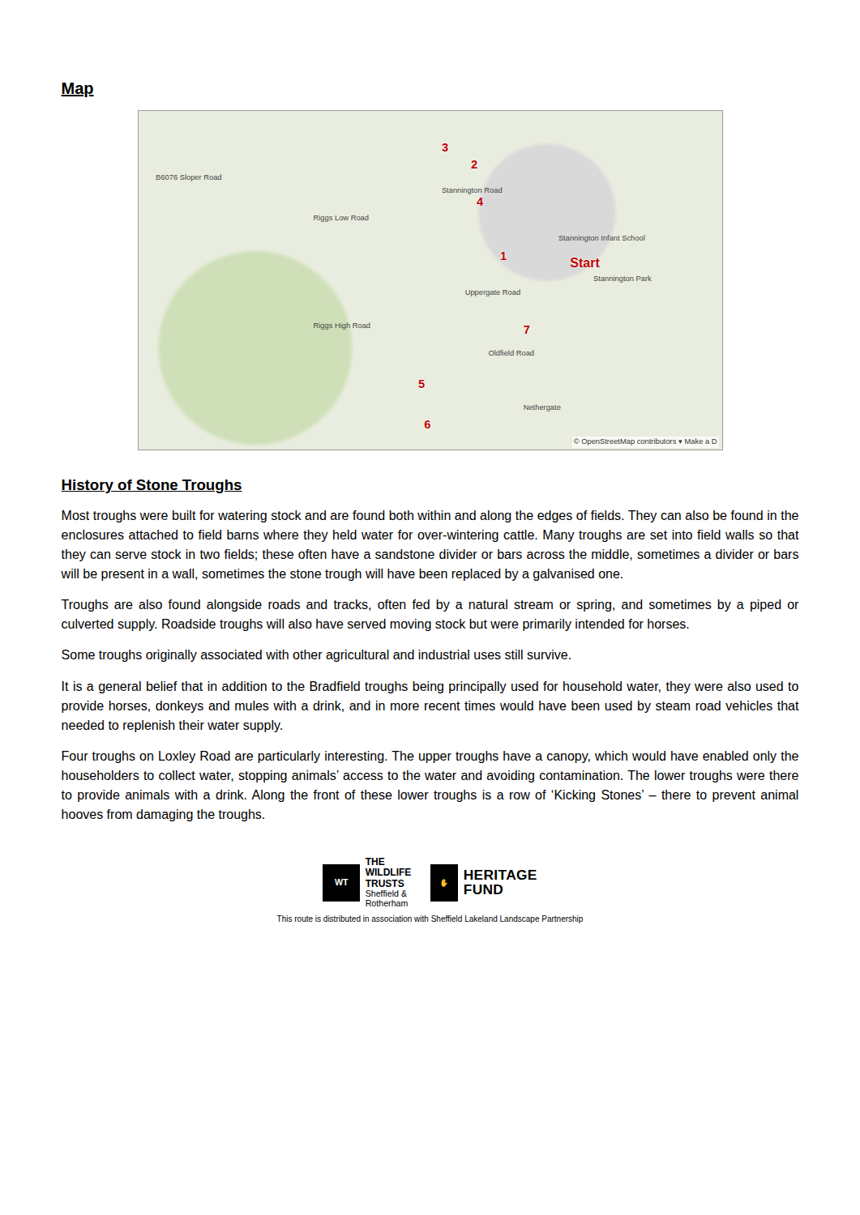Map
B6076 Sloper Road Riggs Low Road Riggs High Road Stannington Road Stannington Infant School Stannington Park Uppergate Road Oldfield Road Nethergate 3 2 4 1 7 5 6 Start © OpenStreetMap contributors ▾ Make a D
History of Stone Troughs
Most troughs were built for watering stock and are found both within and along the edges of fields. They can also be found in the enclosures attached to field barns where they held water for over-wintering cattle. Many troughs are set into field walls so that they can serve stock in two fields; these often have a sandstone divider or bars across the middle, sometimes a divider or bars will be present in a wall, sometimes the stone trough will have been replaced by a galvanised one.
Troughs are also found alongside roads and tracks, often fed by a natural stream or spring, and sometimes by a piped or culverted supply. Roadside troughs will also have served moving stock but were primarily intended for horses.
Some troughs originally associated with other agricultural and industrial uses still survive.
It is a general belief that in addition to the Bradfield troughs being principally used for household water, they were also used to provide horses, donkeys and mules with a drink, and in more recent times would have been used by steam road vehicles that needed to replenish their water supply.
Four troughs on Loxley Road are particularly interesting. The upper troughs have a canopy, which would have enabled only the householders to collect water, stopping animals’ access to the water and avoiding contamination. The lower troughs were there to provide animals with a drink. Along the front of these lower troughs is a row of ‘Kicking Stones’ – there to prevent animal hooves from damaging the troughs.
WT
The Wildlife Trusts Sheffield &
Rotherham
✋
HERITAGE FUND
This route is distributed in association with Sheffield Lakeland Landscape Partnership